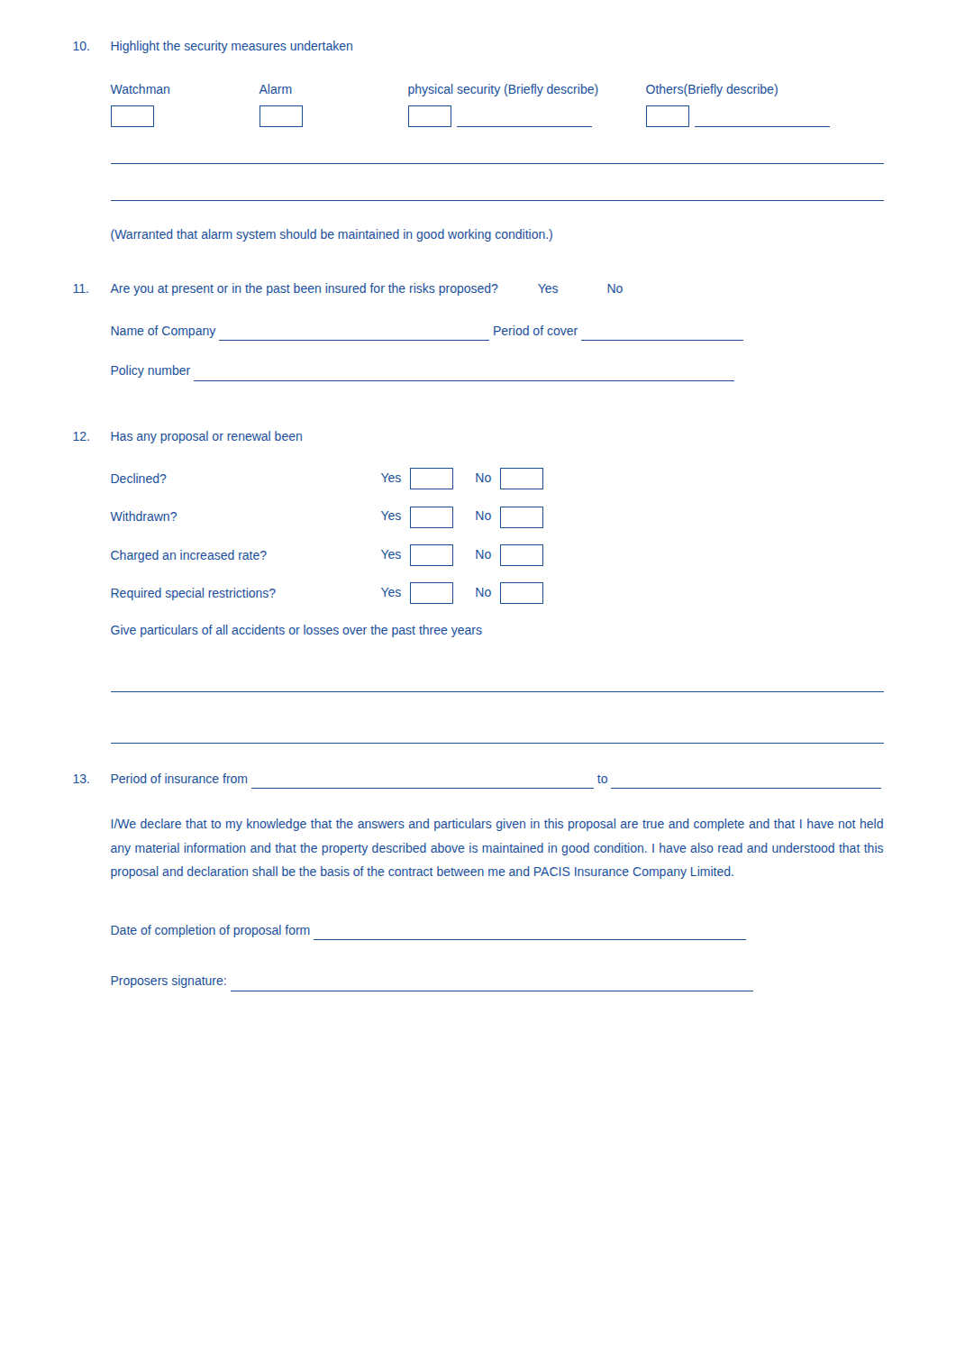10.
Highlight the security measures undertaken
Watchman
Alarm
physical security (Briefly describe)
Others(Briefly describe)
(Warranted that alarm system should be maintained in good working condition.)
11.
Are you at present or in the past been insured for the risks proposed? Yes No
Name of Company Period of cover
Policy number
12.
Has any proposal or renewal been
Declined?
Yes No
Withdrawn?
Yes No
Charged an increased rate?
Yes No
Required special restrictions?
Yes No
Give particulars of all accidents or losses over the past three years
13.
Period of insurance from to
I/We declare that to my knowledge that the answers and particulars given in this proposal are true and complete and that I have not held any material information and that the property described above is maintained in good condition. I have also read and understood that this proposal and declaration shall be the basis of the contract between me and PACIS Insurance Company Limited.
Date of completion of proposal form
Proposers signature: